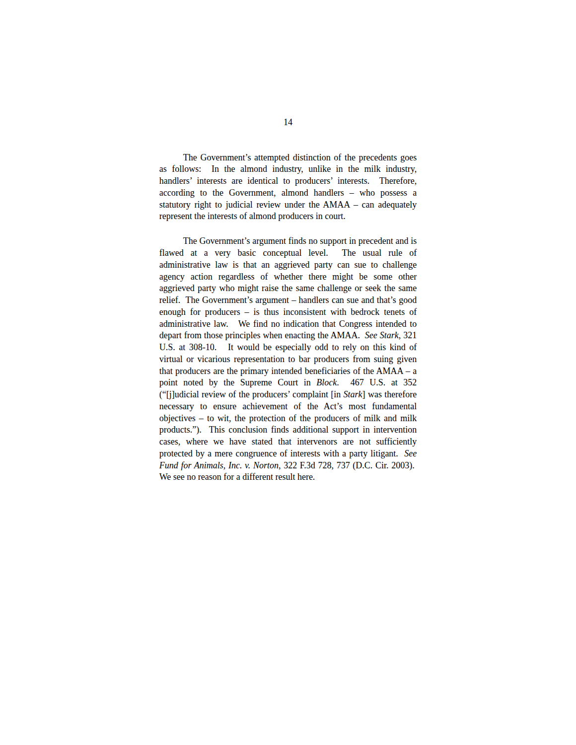14
The Government’s attempted distinction of the precedents goes as follows: In the almond industry, unlike in the milk industry, handlers’ interests are identical to producers’ interests. Therefore, according to the Government, almond handlers – who possess a statutory right to judicial review under the AMAA – can adequately represent the interests of almond producers in court.
The Government’s argument finds no support in precedent and is flawed at a very basic conceptual level. The usual rule of administrative law is that an aggrieved party can sue to challenge agency action regardless of whether there might be some other aggrieved party who might raise the same challenge or seek the same relief. The Government’s argument – handlers can sue and that’s good enough for producers – is thus inconsistent with bedrock tenets of administrative law. We find no indication that Congress intended to depart from those principles when enacting the AMAA. See Stark, 321 U.S. at 308-10. It would be especially odd to rely on this kind of virtual or vicarious representation to bar producers from suing given that producers are the primary intended beneficiaries of the AMAA – a point noted by the Supreme Court in Block. 467 U.S. at 352 (“[j]udicial review of the producers’ complaint [in Stark] was therefore necessary to ensure achievement of the Act’s most fundamental objectives – to wit, the protection of the producers of milk and milk products.”). This conclusion finds additional support in intervention cases, where we have stated that intervenors are not sufficiently protected by a mere congruence of interests with a party litigant. See Fund for Animals, Inc. v. Norton, 322 F.3d 728, 737 (D.C. Cir. 2003). We see no reason for a different result here.